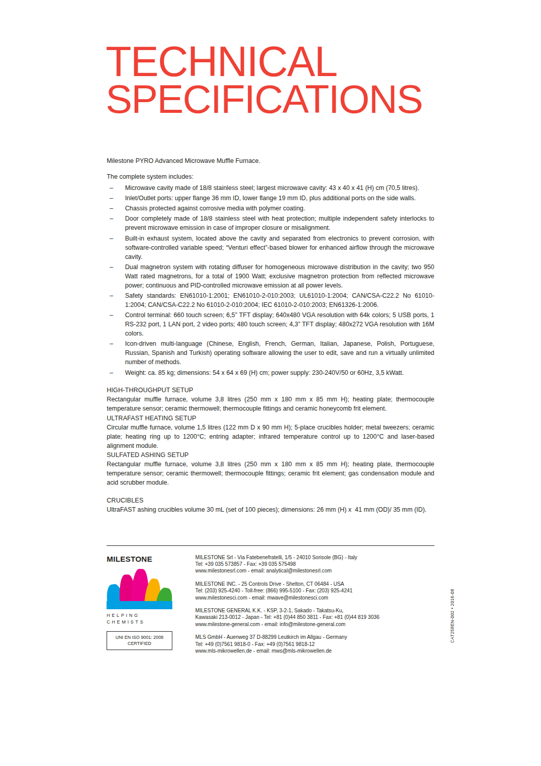Technical Specifications
Milestone PYRO Advanced Microwave Muffle Furnace.
The complete system includes:
Microwave cavity made of 18/8 stainless steel; largest microwave cavity: 43 x 40 x 41 (H) cm (70,5 litres).
Inlet/Outlet ports: upper flange 36 mm ID, lower flange 19 mm ID, plus additional ports on the side walls.
Chassis protected against corrosive media with polymer coating.
Door completely made of 18/8 stainless steel with heat protection; multiple independent safety interlocks to prevent microwave emission in case of improper closure or misalignment.
Built-in exhaust system, located above the cavity and separated from electronics to prevent corrosion, with software-controlled variable speed; “Venturi effect”-based blower for enhanced airflow through the microwave cavity.
Dual magnetron system with rotating diffuser for homogeneous microwave distribution in the cavity; two 950 Watt rated magnetrons, for a total of 1900 Watt; exclusive magnetron protection from reflected microwave power; continuous and PID-controlled microwave emission at all power levels.
Safety standards: EN61010-1:2001; EN61010-2-010:2003; UL61010-1:2004; CAN/CSA-C22.2 No 61010-1:2004; CAN/CSA-C22.2 No 61010-2-010:2004; IEC 61010-2-010:2003; EN61326-1:2006.
Control terminal: 660 touch screen; 6,5” TFT display; 640x480 VGA resolution with 64k colors; 5 USB ports, 1 RS-232 port, 1 LAN port, 2 video ports; 480 touch screen; 4,3” TFT display; 480x272 VGA resolution with 16M colors.
Icon-driven multi-language (Chinese, English, French, German, Italian, Japanese, Polish, Portuguese, Russian, Spanish and Turkish) operating software allowing the user to edit, save and run a virtually unlimited number of methods.
Weight: ca. 85 kg; dimensions: 54 x 64 x 69 (H) cm; power supply: 230-240V/50 or 60Hz, 3,5 kWatt.
High-throughput setup
Rectangular muffle furnace, volume 3,8 litres (250 mm x 180 mm x 85 mm H); heating plate; thermocouple temperature sensor; ceramic thermowell; thermocouple fittings and ceramic honeycomb frit element.
Ultrafast heating setup
Circular muffle furnace, volume 1,5 litres (122 mm D x 90 mm H); 5-place crucibles holder; metal tweezers; ceramic plate; heating ring up to 1200°C; entring adapter; infrared temperature control up to 1200°C and laser-based alignment module.
Sulfated ashing setup
Rectangular muffle furnace, volume 3,8 litres (250 mm x 180 mm x 85 mm H); heating plate, thermocouple temperature sensor; ceramic thermowell; thermocouple fittings; ceramic frit element; gas condensation module and acid scrubber module.
Crucibles
UltraFAST ashing crucibles volume 30 mL (set of 100 pieces); dimensions: 26 mm (H) x 41 mm (OD)/ 35 mm (ID).
MILESTONE
Helping
Chemists
UNI EN ISO 9001: 2008
CERTIFIED
MILESTONE Srl - Via Fatebenefratelli, 1/5 - 24010 Sorisole (BG) - Italy
Tel: +39 035 573857 - Fax: +39 035 575498
www.milestonesrl.com - email: analytical@milestonesrl.com
MILESTONE INC. - 25 Controls Drive - Shelton, CT 06484 - USA
Tel: (203) 925-4240 - Toll-free: (866) 995-5100 - Fax: (203) 925-4241
www.milestonesci.com - email: mwave@milestonesci.com
MILESTONE GENERAL K.K. - KSP, 3-2-1, Sakado - Takatsu-Ku,
Kawasaki 213-0012 - Japan - Tel: +81 (0)44 850 3811 - Fax: +81 (0)44 819 3036
www.milestone-general.com - email: info@milestone-general.com
MLS GmbH - Auenweg 37 D-88299 Leutkirch im Allgau - Germany
Tel: +49 (0)7561 9818-0 - Fax: +49 (0)7561 9818-12
www.mls-mikrowellen.de - email: mws@mls-mikrowellen.de
CAT258EN-002 • 2016-08